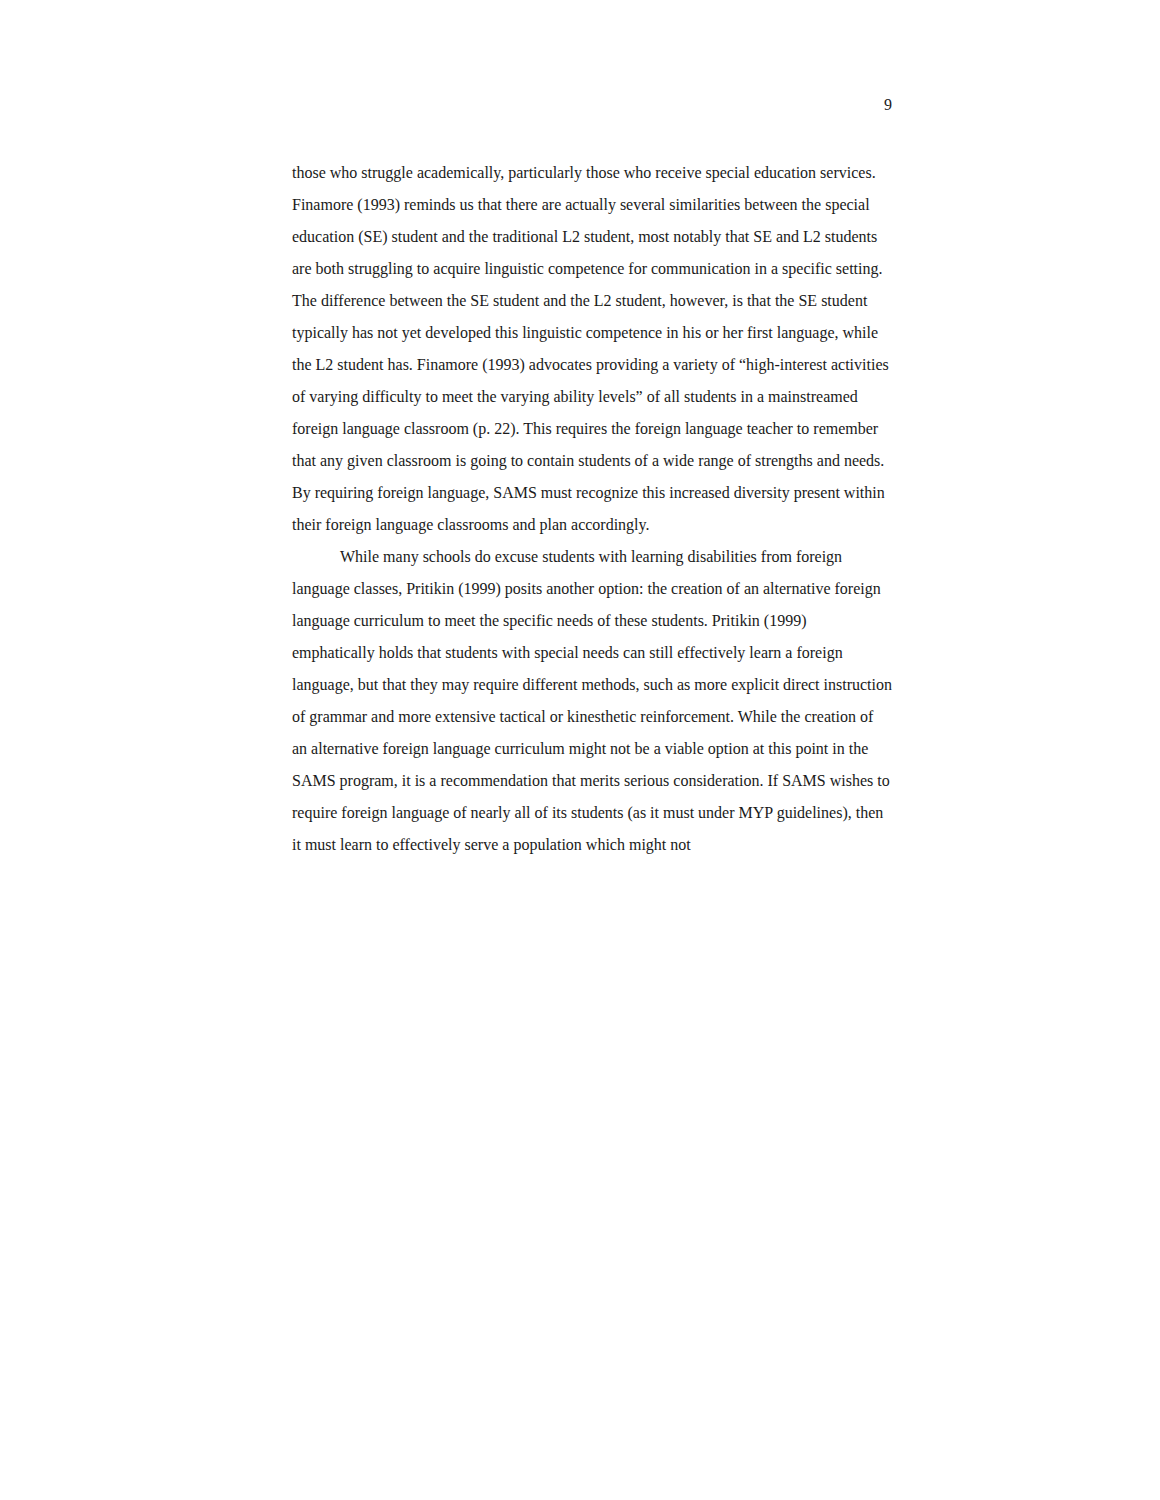9
those who struggle academically, particularly those who receive special education services. Finamore (1993) reminds us that there are actually several similarities between the special education (SE) student and the traditional L2 student, most notably that SE and L2 students are both struggling to acquire linguistic competence for communication in a specific setting. The difference between the SE student and the L2 student, however, is that the SE student typically has not yet developed this linguistic competence in his or her first language, while the L2 student has. Finamore (1993) advocates providing a variety of “high-interest activities of varying difficulty to meet the varying ability levels” of all students in a mainstreamed foreign language classroom (p. 22). This requires the foreign language teacher to remember that any given classroom is going to contain students of a wide range of strengths and needs. By requiring foreign language, SAMS must recognize this increased diversity present within their foreign language classrooms and plan accordingly.
While many schools do excuse students with learning disabilities from foreign language classes, Pritikin (1999) posits another option: the creation of an alternative foreign language curriculum to meet the specific needs of these students. Pritikin (1999) emphatically holds that students with special needs can still effectively learn a foreign language, but that they may require different methods, such as more explicit direct instruction of grammar and more extensive tactical or kinesthetic reinforcement. While the creation of an alternative foreign language curriculum might not be a viable option at this point in the SAMS program, it is a recommendation that merits serious consideration. If SAMS wishes to require foreign language of nearly all of its students (as it must under MYP guidelines), then it must learn to effectively serve a population which might not